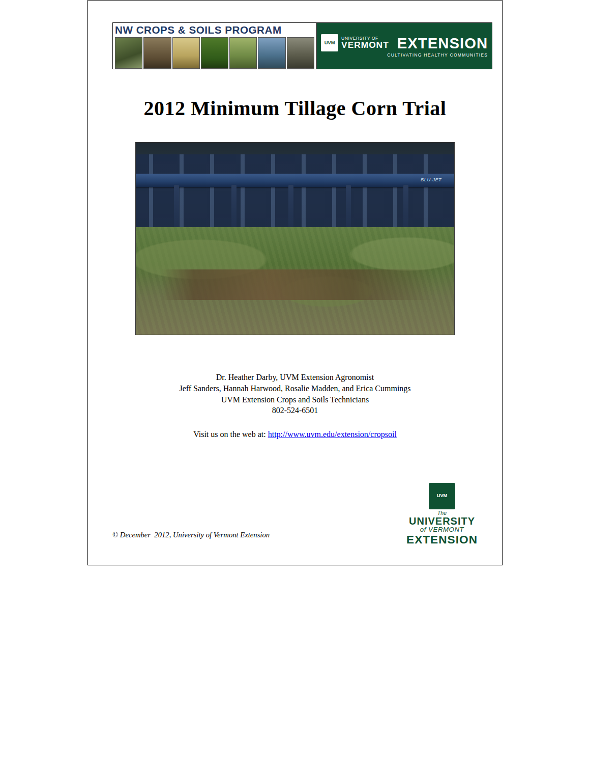NW CROPS & SOILS PROGRAM
UVM
UNIVERSITY OF
VERMONT
EXTENSION
CULTIVATING HEALTHY COMMUNITIES
2012 Minimum Tillage Corn Trial
BLU-JET
Dr. Heather Darby, UVM Extension Agronomist
Jeff Sanders, Hannah Harwood, Rosalie Madden, and Erica Cummings
UVM Extension Crops and Soils Technicians
802-524-6501
Visit us on the web at: http://www.uvm.edu/extension/cropsoil
© December 2012, University of Vermont Extension
UVM
The
UNIVERSITY
of VERMONT
EXTENSION